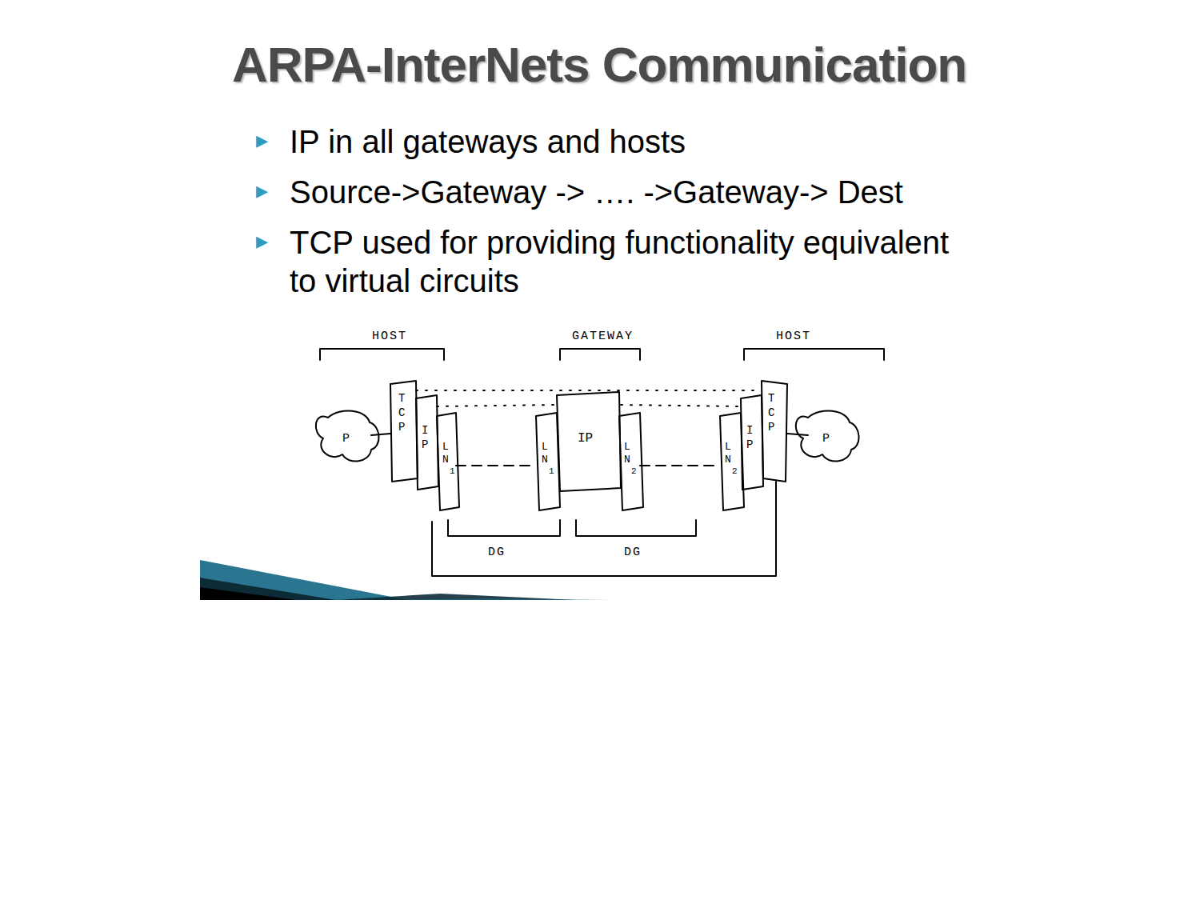ARPA-InterNets Communication
IP in all gateways and hosts
Source->Gateway -> …. ->Gateway-> Dest
TCP used for providing functionality equivalent to virtual circuits
HOST GATEWAY HOST P T C P I P L N 1 L N 1 IP L N 2 L N 2 I P T C P P DG DG